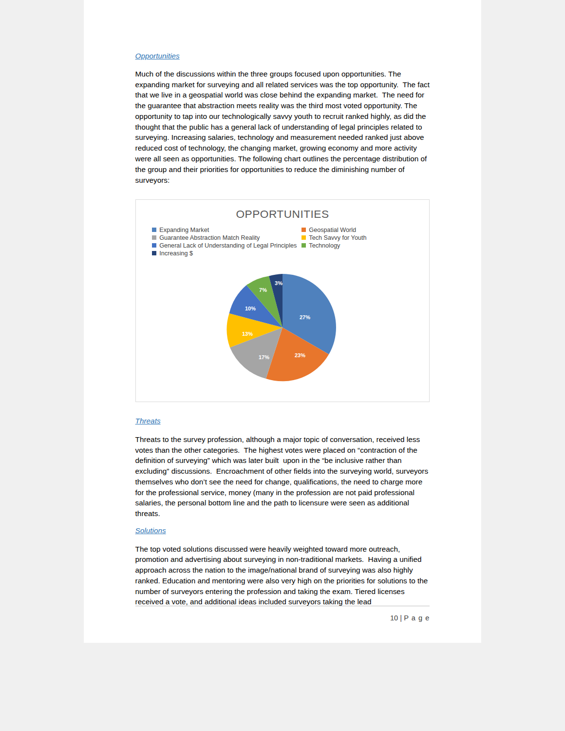Opportunities
Much of the discussions within the three groups focused upon opportunities. The expanding market for surveying and all related services was the top opportunity. The fact that we live in a geospatial world was close behind the expanding market. The need for the guarantee that abstraction meets reality was the third most voted opportunity. The opportunity to tap into our technologically savvy youth to recruit ranked highly, as did the thought that the public has a general lack of understanding of legal principles related to surveying. Increasing salaries, technology and measurement needed ranked just above reduced cost of technology, the changing market, growing economy and more activity were all seen as opportunities. The following chart outlines the percentage distribution of the group and their priorities for opportunities to reduce the diminishing number of surveyors:
OPPORTUNITIES
Expanding Market
Geospatial World
Guarantee Abstraction Match Reality
Tech Savvy for Youth
General Lack of Understanding of Legal Principles
Technology
Increasing $
27% 23% 17% 13% 10% 7% 3%
Threats
Threats to the survey profession, although a major topic of conversation, received less votes than the other categories. The highest votes were placed on “contraction of the definition of surveying” which was later built upon in the “be inclusive rather than excluding” discussions. Encroachment of other fields into the surveying world, surveyors themselves who don’t see the need for change, qualifications, the need to charge more for the professional service, money (many in the profession are not paid professional salaries, the personal bottom line and the path to licensure were seen as additional threats.
Solutions
The top voted solutions discussed were heavily weighted toward more outreach, promotion and advertising about surveying in non-traditional markets. Having a unified approach across the nation to the image/national brand of surveying was also highly ranked. Education and mentoring were also very high on the priorities for solutions to the number of surveyors entering the profession and taking the exam. Tiered licenses received a vote, and additional ideas included surveyors taking the lead
10 | P a g e